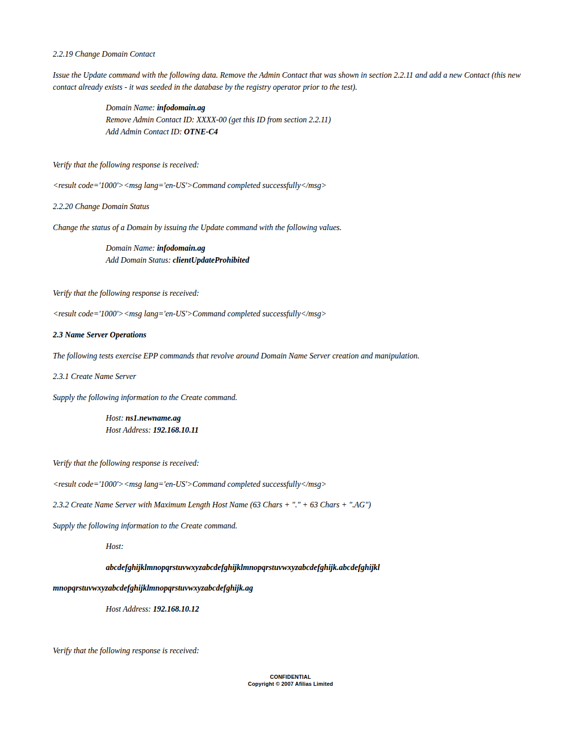2.2.19 Change Domain Contact
Issue the Update command with the following data. Remove the Admin Contact that was shown in section 2.2.11 and add a new Contact (this new contact already exists - it was seeded in the database by the registry operator prior to the test).
Domain Name: infodomain.ag
Remove Admin Contact ID: XXXX-00 (get this ID from section 2.2.11)
Add Admin Contact ID: OTNE-C4
Verify that the following response is received:
<result code='1000'><msg lang='en-US'>Command completed successfully</msg>
2.2.20 Change Domain Status
Change the status of a Domain by issuing the Update command with the following values.
Domain Name: infodomain.ag
Add Domain Status: clientUpdateProhibited
Verify that the following response is received:
<result code='1000'><msg lang='en-US'>Command completed successfully</msg>
2.3 Name Server Operations
The following tests exercise EPP commands that revolve around Domain Name Server creation and manipulation.
2.3.1 Create Name Server
Supply the following information to the Create command.
Host: ns1.newname.ag
Host Address: 192.168.10.11
Verify that the following response is received:
<result code='1000'><msg lang='en-US'>Command completed successfully</msg>
2.3.2 Create Name Server with Maximum Length Host Name (63 Chars + "." + 63 Chars + ".AG")
Supply the following information to the Create command.
Host:
abcdefghijklmnopqrstuvwxyzabcdefghijklmnopqrstuvwxyzabcdefghijk.abcdefghijkl
mnopqrstuvwxyzabcdefghijklmnopqrstuvwxyzabcdefghijk.ag
Host Address: 192.168.10.12
Verify that the following response is received:
CONFIDENTIAL
Copyright © 2007 Afilias Limited